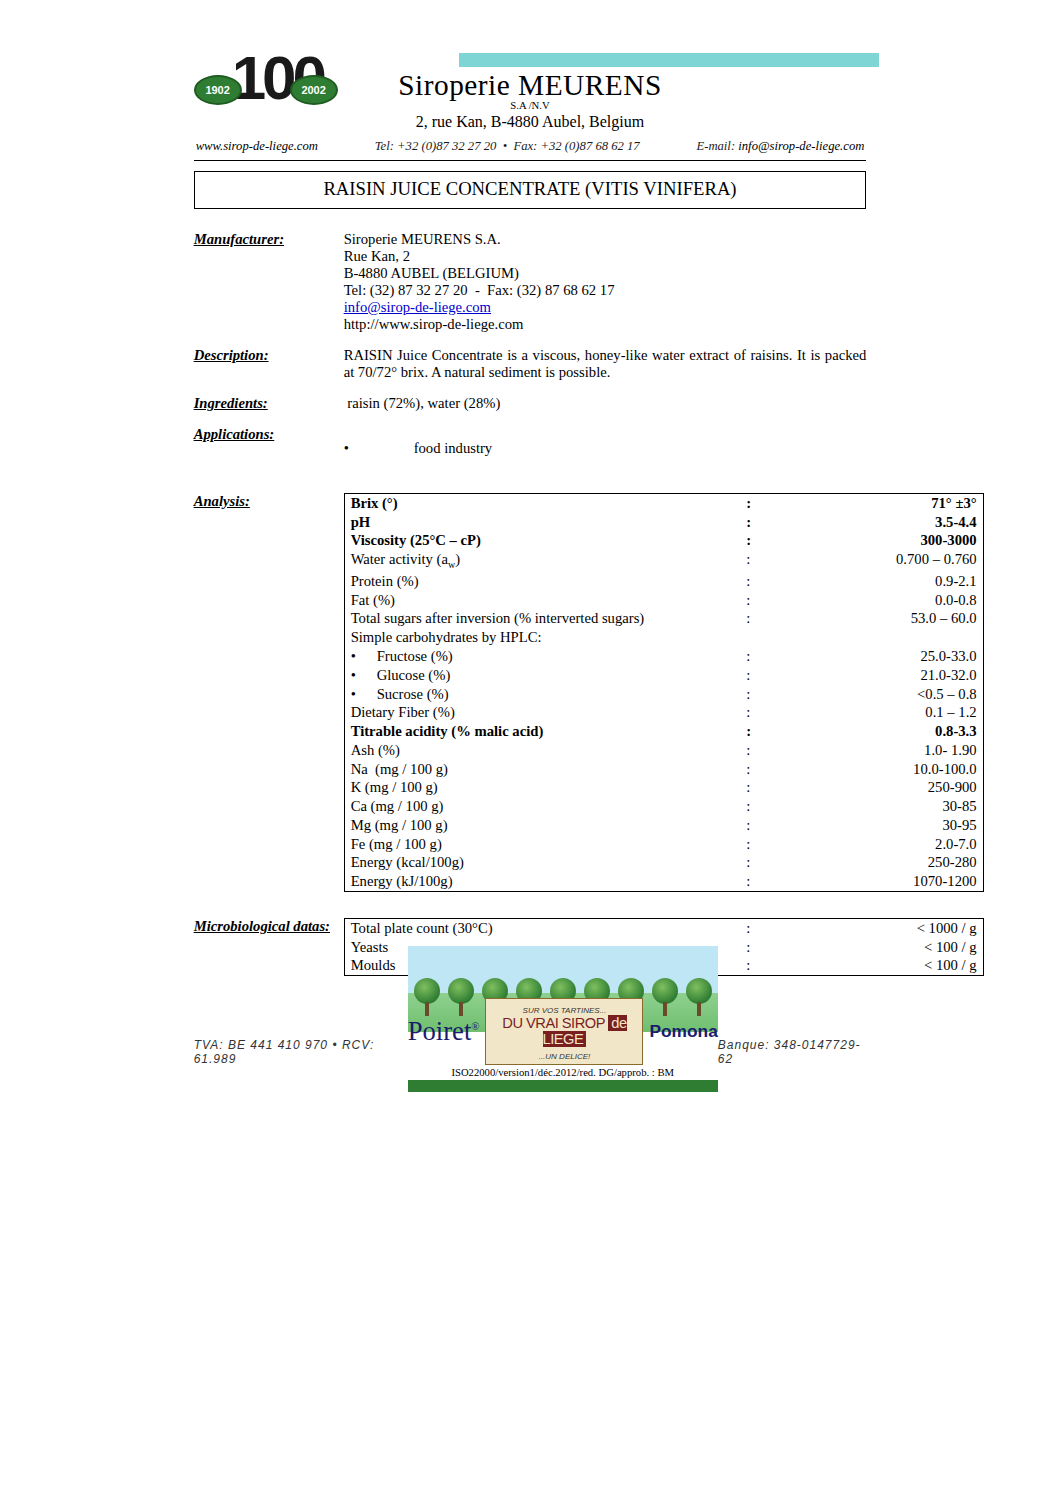100
1902
2002
Siroperie MEURENS
S.A /N.V
2, rue Kan, B-4880 Aubel, Belgium
www.sirop-de-liege.com Tel: +32 (0)87 32 27 20 • Fax: +32 (0)87 68 62 17 E-mail: info@sirop-de-liege.com
RAISIN JUICE CONCENTRATE (VITIS VINIFERA)
Manufacturer:
Siroperie MEURENS S.A.
Rue Kan, 2
B-4880 AUBEL (BELGIUM)
Tel: (32) 87 32 27 20 - Fax: (32) 87 68 62 17
info@sirop-de-liege.com
http://www.sirop-de-liege.com
Description:
RAISIN Juice Concentrate is a viscous, honey-like water extract of raisins. It is packed at 70/72° brix. A natural sediment is possible.
Ingredients:
raisin (72%), water (28%)
Applications:
•food industry
Analysis:
| Brix (°) | : | 71° ±3° |
| pH | : | 3.5-4.4 |
| Viscosity (25°C – cP) | : | 300-3000 |
| Water activity (a w ) | : | 0.700 – 0.760 |
| Protein (%) | : | 0.9-2.1 |
| Fat (%) | : | 0.0-0.8 |
| Total sugars after inversion (% interverted sugars) | : | 53.0 – 60.0 |
| Simple carbohydrates by HPLC: | | |
| • Fructose (%) | : | 25.0-33.0 |
| • Glucose (%) | : | 21.0-32.0 |
| • Sucrose (%) | : | <0.5 – 0.8 |
| Dietary Fiber (%) | : | 0.1 – 1.2 |
| Titrable acidity (% malic acid) | : | 0.8-3.3 |
| Ash (%) | : | 1.0- 1.90 |
| Na (mg / 100 g) | : | 10.0-100.0 |
| K (mg / 100 g) | : | 250-900 |
| Ca (mg / 100 g) | : | 30-85 |
| Mg (mg / 100 g) | : | 30-95 |
| Fe (mg / 100 g) | : | 2.0-7.0 |
| Energy (kcal/100g) | : | 250-280 |
| Energy (kJ/100g) | : | 1070-1200 |
Microbiological datas:
| Total plate count (30°C) | : | < 1000 / g |
| Yeasts | : | < 100 / g |
| Moulds | : | < 100 / g |
TVA: BE 441 410 970 • RCV: 61.989
Poiret® SUR VOS TARTINES...
DU VRAI SIROP de LIEGE
...UN DELICE! Pomona
ISO22000/version1/déc.2012/red. DG/approb. : BM
Banque: 348-0147729-62